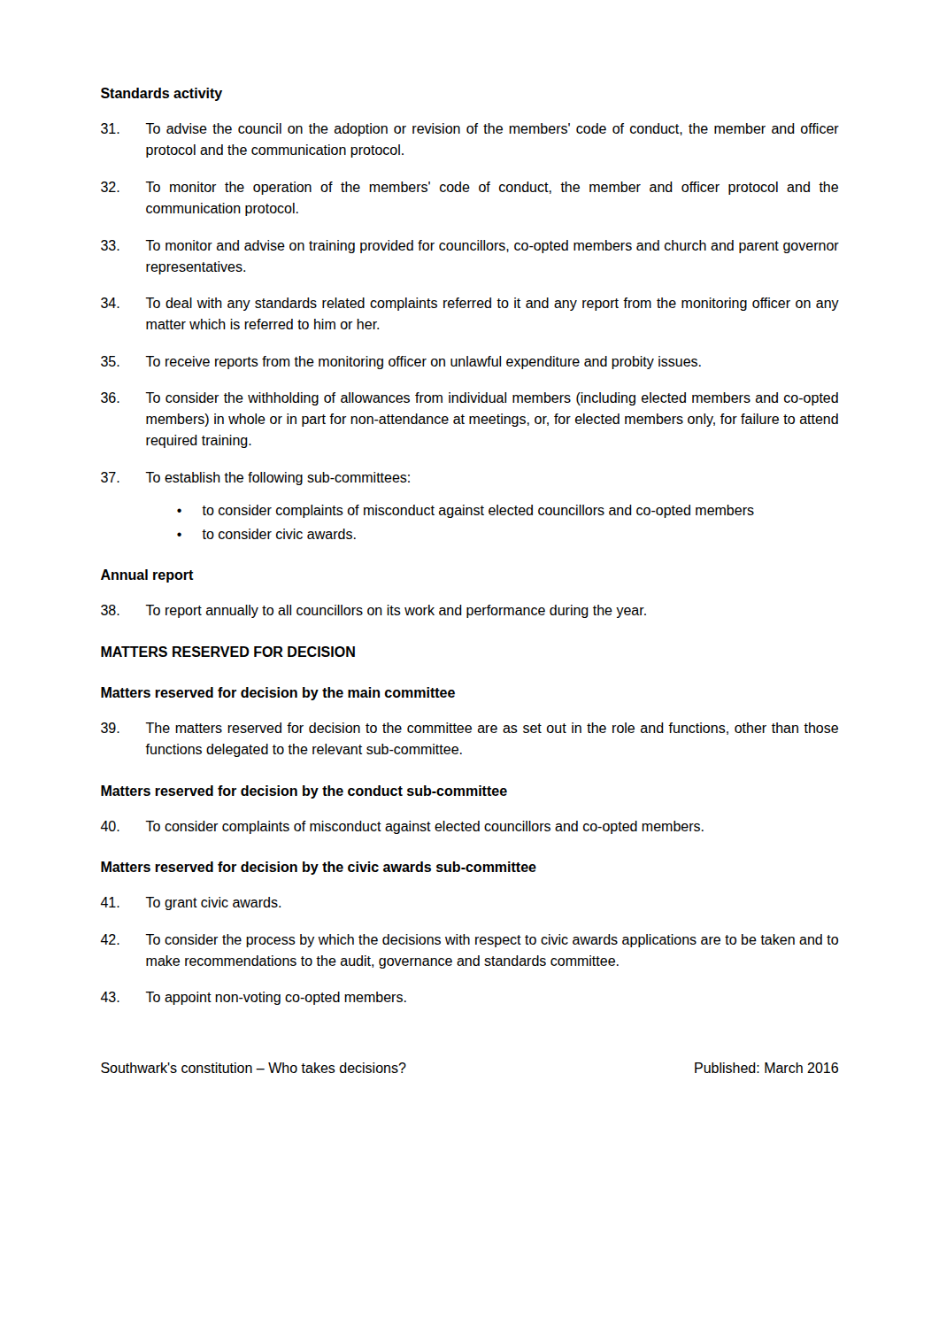Standards activity
To advise the council on the adoption or revision of the members' code of conduct, the member and officer protocol and the communication protocol.
To monitor the operation of the members' code of conduct, the member and officer protocol and the communication protocol.
To monitor and advise on training provided for councillors, co-opted members and church and parent governor representatives.
To deal with any standards related complaints referred to it and any report from the monitoring officer on any matter which is referred to him or her.
To receive reports from the monitoring officer on unlawful expenditure and probity issues.
To consider the withholding of allowances from individual members (including elected members and co-opted members) in whole or in part for non-attendance at meetings, or, for elected members only, for failure to attend required training.
To establish the following sub-committees:
to consider complaints of misconduct against elected councillors and co-opted members
to consider civic awards.
Annual report
To report annually to all councillors on its work and performance during the year.
Matters reserved for decision
Matters reserved for decision by the main committee
The matters reserved for decision to the committee are as set out in the role and functions, other than those functions delegated to the relevant sub-committee.
Matters reserved for decision by the conduct sub-committee
To consider complaints of misconduct against elected councillors and co-opted members.
Matters reserved for decision by the civic awards sub-committee
To grant civic awards.
To consider the process by which the decisions with respect to civic awards applications are to be taken and to make recommendations to the audit, governance and standards committee.
To appoint non-voting co-opted members.
Southwark's constitution – Who takes decisions? Published: March 2016